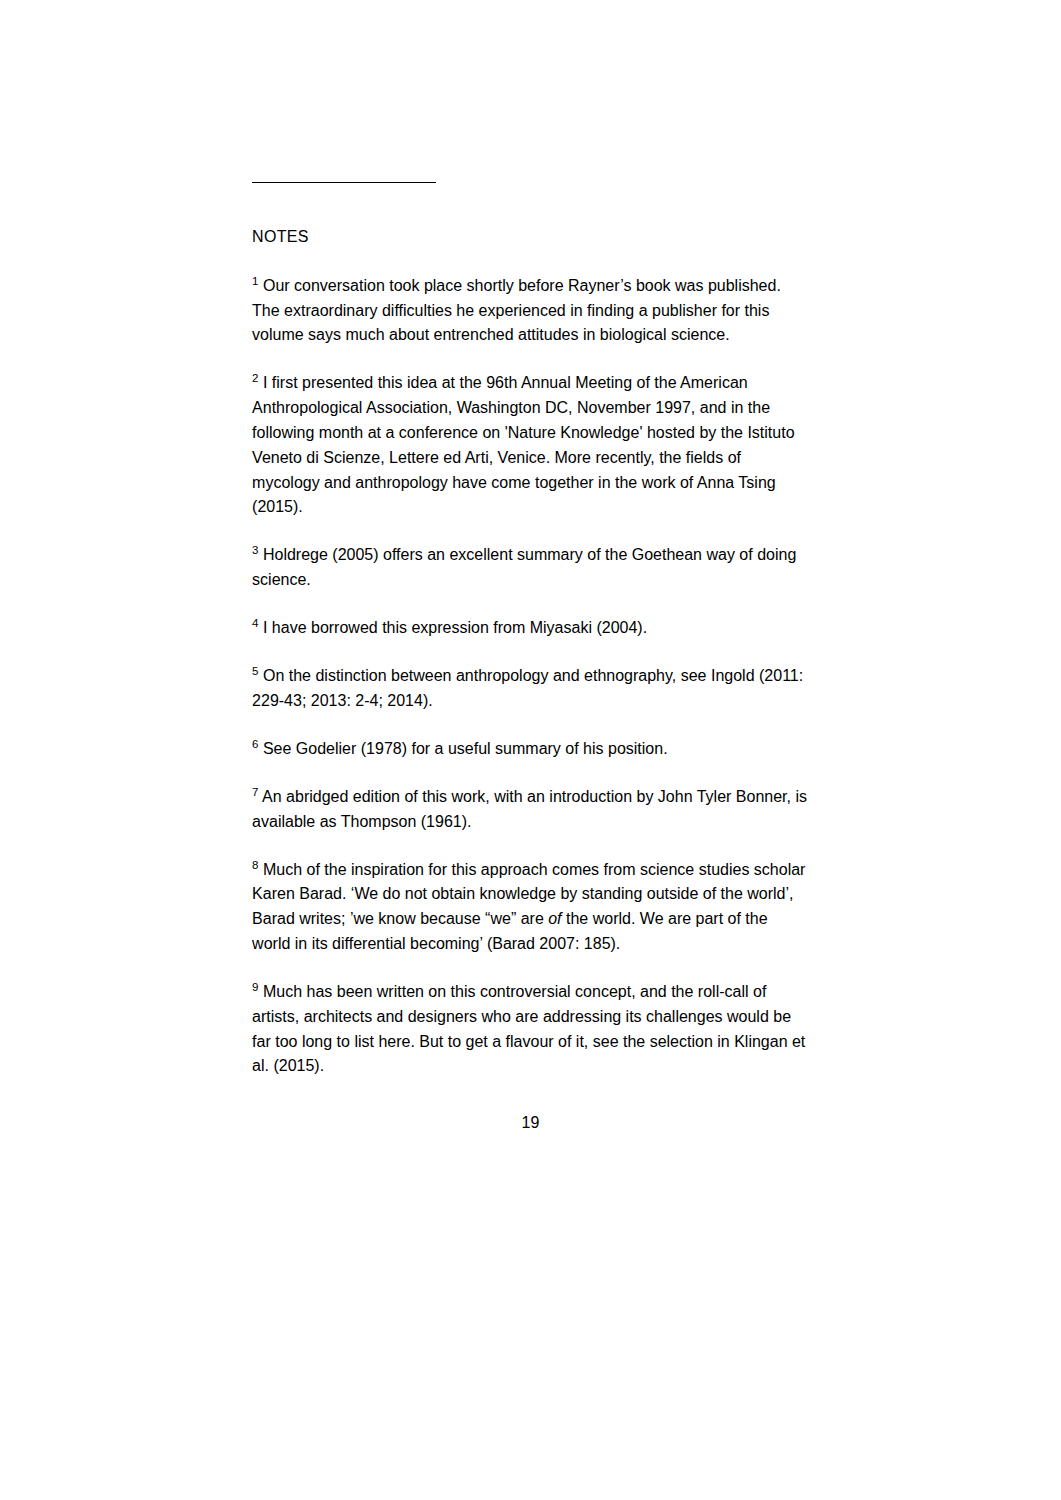NOTES
1 Our conversation took place shortly before Rayner’s book was published. The extraordinary difficulties he experienced in finding a publisher for this volume says much about entrenched attitudes in biological science.
2 I first presented this idea at the 96th Annual Meeting of the American Anthropological Association, Washington DC, November 1997, and in the following month at a conference on 'Nature Knowledge' hosted by the Istituto Veneto di Scienze, Lettere ed Arti, Venice. More recently, the fields of mycology and anthropology have come together in the work of Anna Tsing (2015).
3 Holdrege (2005) offers an excellent summary of the Goethean way of doing science.
4 I have borrowed this expression from Miyasaki (2004).
5 On the distinction between anthropology and ethnography, see Ingold (2011: 229-43; 2013: 2-4; 2014).
6 See Godelier (1978) for a useful summary of his position.
7 An abridged edition of this work, with an introduction by John Tyler Bonner, is available as Thompson (1961).
8 Much of the inspiration for this approach comes from science studies scholar Karen Barad. ‘We do not obtain knowledge by standing outside of the world’, Barad writes; ’we know because “we” are of the world. We are part of the world in its differential becoming’ (Barad 2007: 185).
9 Much has been written on this controversial concept, and the roll-call of artists, architects and designers who are addressing its challenges would be far too long to list here. But to get a flavour of it, see the selection in Klingan et al. (2015).
19